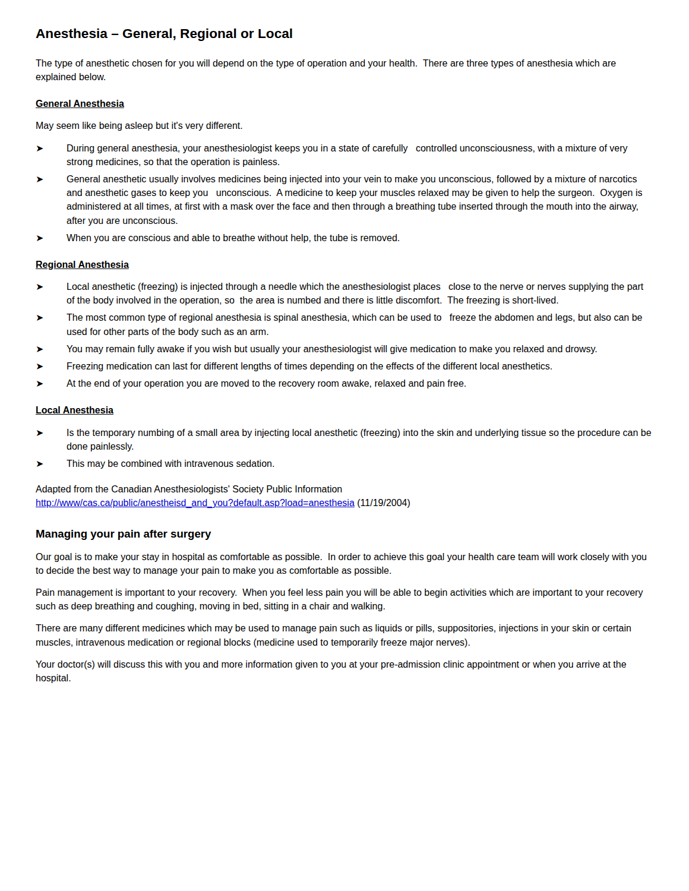Anesthesia – General, Regional or Local
The type of anesthetic chosen for you will depend on the type of operation and your health. There are three types of anesthesia which are explained below.
General Anesthesia
May seem like being asleep but it's very different.
During general anesthesia, your anesthesiologist keeps you in a state of carefully controlled unconsciousness, with a mixture of very strong medicines, so that the operation is painless.
General anesthetic usually involves medicines being injected into your vein to make you unconscious, followed by a mixture of narcotics and anesthetic gases to keep you unconscious. A medicine to keep your muscles relaxed may be given to help the surgeon. Oxygen is administered at all times, at first with a mask over the face and then through a breathing tube inserted through the mouth into the airway, after you are unconscious.
When you are conscious and able to breathe without help, the tube is removed.
Regional Anesthesia
Local anesthetic (freezing) is injected through a needle which the anesthesiologist places close to the nerve or nerves supplying the part of the body involved in the operation, so the area is numbed and there is little discomfort. The freezing is short-lived.
The most common type of regional anesthesia is spinal anesthesia, which can be used to freeze the abdomen and legs, but also can be used for other parts of the body such as an arm.
You may remain fully awake if you wish but usually your anesthesiologist will give medication to make you relaxed and drowsy.
Freezing medication can last for different lengths of times depending on the effects of the different local anesthetics.
At the end of your operation you are moved to the recovery room awake, relaxed and pain free.
Local Anesthesia
Is the temporary numbing of a small area by injecting local anesthetic (freezing) into the skin and underlying tissue so the procedure can be done painlessly.
This may be combined with intravenous sedation.
Adapted from the Canadian Anesthesiologists' Society Public Information
http://www/cas.ca/public/anestheisd_and_you?default.asp?load=anesthesia (11/19/2004)
Managing your pain after surgery
Our goal is to make your stay in hospital as comfortable as possible. In order to achieve this goal your health care team will work closely with you to decide the best way to manage your pain to make you as comfortable as possible.
Pain management is important to your recovery. When you feel less pain you will be able to begin activities which are important to your recovery such as deep breathing and coughing, moving in bed, sitting in a chair and walking.
There are many different medicines which may be used to manage pain such as liquids or pills, suppositories, injections in your skin or certain muscles, intravenous medication or regional blocks (medicine used to temporarily freeze major nerves).
Your doctor(s) will discuss this with you and more information given to you at your pre-admission clinic appointment or when you arrive at the hospital.